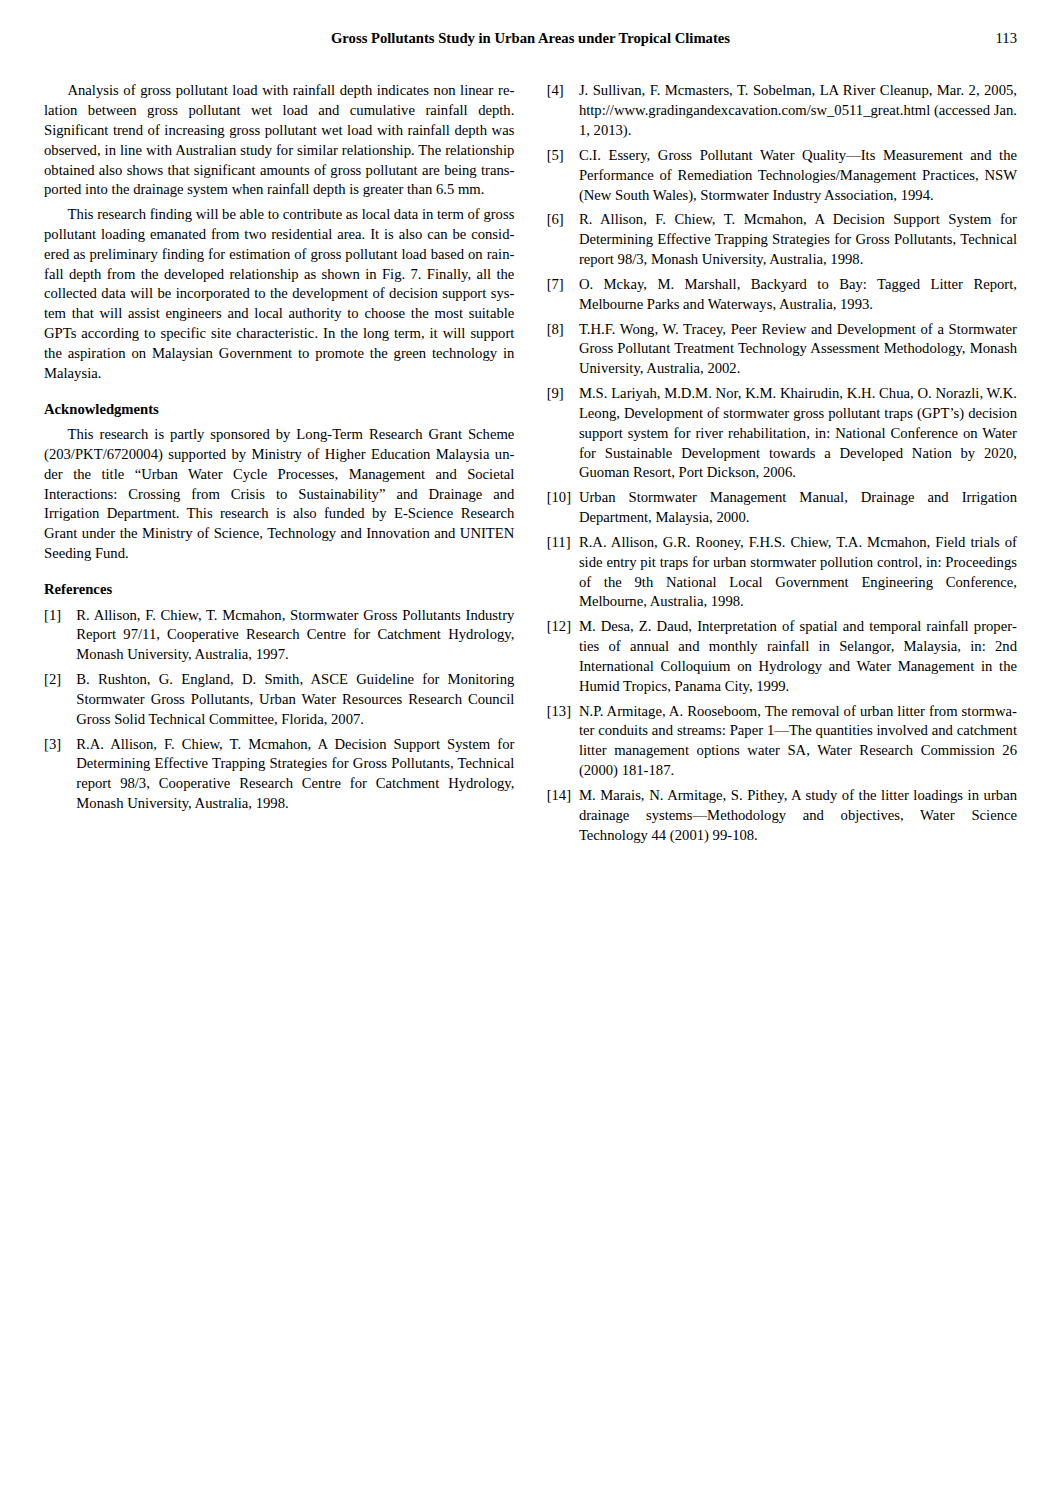Gross Pollutants Study in Urban Areas under Tropical Climates 113
Analysis of gross pollutant load with rainfall depth indicates non linear relation between gross pollutant wet load and cumulative rainfall depth. Significant trend of increasing gross pollutant wet load with rainfall depth was observed, in line with Australian study for similar relationship. The relationship obtained also shows that significant amounts of gross pollutant are being transported into the drainage system when rainfall depth is greater than 6.5 mm.
This research finding will be able to contribute as local data in term of gross pollutant loading emanated from two residential area. It is also can be considered as preliminary finding for estimation of gross pollutant load based on rainfall depth from the developed relationship as shown in Fig. 7. Finally, all the collected data will be incorporated to the development of decision support system that will assist engineers and local authority to choose the most suitable GPTs according to specific site characteristic. In the long term, it will support the aspiration on Malaysian Government to promote the green technology in Malaysia.
Acknowledgments
This research is partly sponsored by Long-Term Research Grant Scheme (203/PKT/6720004) supported by Ministry of Higher Education Malaysia under the title “Urban Water Cycle Processes, Management and Societal Interactions: Crossing from Crisis to Sustainability” and Drainage and Irrigation Department. This research is also funded by E-Science Research Grant under the Ministry of Science, Technology and Innovation and UNITEN Seeding Fund.
References
R. Allison, F. Chiew, T. Mcmahon, Stormwater Gross Pollutants Industry Report 97/11, Cooperative Research Centre for Catchment Hydrology, Monash University, Australia, 1997.
B. Rushton, G. England, D. Smith, ASCE Guideline for Monitoring Stormwater Gross Pollutants, Urban Water Resources Research Council Gross Solid Technical Committee, Florida, 2007.
R.A. Allison, F. Chiew, T. Mcmahon, A Decision Support System for Determining Effective Trapping Strategies for Gross Pollutants, Technical report 98/3, Cooperative Research Centre for Catchment Hydrology, Monash University, Australia, 1998.
J. Sullivan, F. Mcmasters, T. Sobelman, LA River Cleanup, Mar. 2, 2005, http://www.gradingandexcavation.com/sw_0511_great.html (accessed Jan. 1, 2013).
C.I. Essery, Gross Pollutant Water Quality—Its Measurement and the Performance of Remediation Technologies/Management Practices, NSW (New South Wales), Stormwater Industry Association, 1994.
R. Allison, F. Chiew, T. Mcmahon, A Decision Support System for Determining Effective Trapping Strategies for Gross Pollutants, Technical report 98/3, Monash University, Australia, 1998.
O. Mckay, M. Marshall, Backyard to Bay: Tagged Litter Report, Melbourne Parks and Waterways, Australia, 1993.
T.H.F. Wong, W. Tracey, Peer Review and Development of a Stormwater Gross Pollutant Treatment Technology Assessment Methodology, Monash University, Australia, 2002.
M.S. Lariyah, M.D.M. Nor, K.M. Khairudin, K.H. Chua, O. Norazli, W.K. Leong, Development of stormwater gross pollutant traps (GPT’s) decision support system for river rehabilitation, in: National Conference on Water for Sustainable Development towards a Developed Nation by 2020, Guoman Resort, Port Dickson, 2006.
Urban Stormwater Management Manual, Drainage and Irrigation Department, Malaysia, 2000.
R.A. Allison, G.R. Rooney, F.H.S. Chiew, T.A. Mcmahon, Field trials of side entry pit traps for urban stormwater pollution control, in: Proceedings of the 9th National Local Government Engineering Conference, Melbourne, Australia, 1998.
M. Desa, Z. Daud, Interpretation of spatial and temporal rainfall properties of annual and monthly rainfall in Selangor, Malaysia, in: 2nd International Colloquium on Hydrology and Water Management in the Humid Tropics, Panama City, 1999.
N.P. Armitage, A. Rooseboom, The removal of urban litter from stormwater conduits and streams: Paper 1—The quantities involved and catchment litter management options water SA, Water Research Commission 26 (2000) 181-187.
M. Marais, N. Armitage, S. Pithey, A study of the litter loadings in urban drainage systems—Methodology and objectives, Water Science Technology 44 (2001) 99-108.